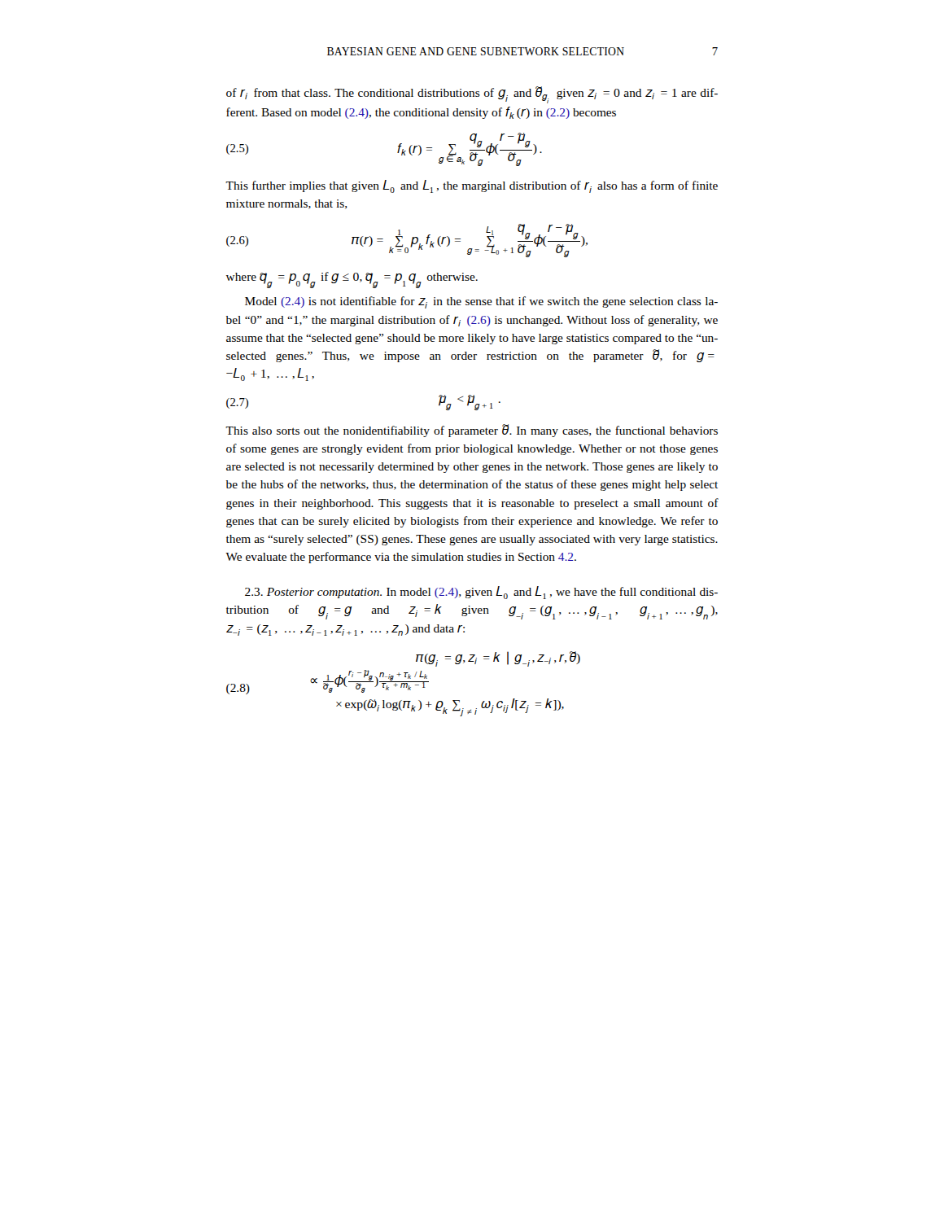BAYESIAN GENE AND GENE SUBNETWORK SELECTION 7
of ri from that class. The conditional distributions of gi and θ~gi given zi=0 and zi=1 are different. Based on model (2.4), the conditional density of fk(r) in (2.2) becomes
(2.5)
fk(r) = ∑ g∈ak qg σ~g ϕ ( r−μ~g σ~g ) .
This further implies that given L0 and L1, the marginal distribution of ri also has a form of finite mixture normals, that is,
(2.6)
π(r) = ∑ k=0 1 pk fk(r) = ∑ g=−L0+1 L1 q~g σ~g ϕ ( r−μ~g σ~g ) ,
where q~g=p0qg if g≤0, q~g=p1qg otherwise.
Model (2.4) is not identifiable for zi in the sense that if we switch the gene selection class label “0” and “1,” the marginal distribution of ri (2.6) is unchanged. Without loss of generality, we assume that the “selected gene” should be more likely to have large statistics compared to the “unselected genes.” Thus, we impose an order restriction on the parameter θ~, for g= −L0+1,…,L1,
(2.7)
μ~g < μ~g+1 .
This also sorts out the nonidentifiability of parameter θ~. In many cases, the functional behaviors of some genes are strongly evident from prior biological knowledge. Whether or not those genes are selected is not necessarily determined by other genes in the network. Those genes are likely to be the hubs of the networks, thus, the determination of the status of these genes might help select genes in their neighborhood. This suggests that it is reasonable to preselect a small amount of genes that can be surely elicited by biologists from their experience and knowledge. We refer to them as “surely selected” (SS) genes. These genes are usually associated with very large statistics. We evaluate the performance via the simulation studies in Section 4.2.
2.3. Posterior computation. In model (2.4), given L0 and L1, we have the full conditional distribution of gi=g and zi=k given g−i=(g1,…,gi−1, gi+1,…,gn), z−i=(z1,…,zi−1,zi+1,…,zn) and data r:
(2.8)
π(gi=g,zi=k ∣ g−i, z−i, r, θ~ )
∝ 1 σ~g ϕ ( ri−μ~g σ~g ) n−ig+τk/Lk τk+mk−1
× exp ( ω~i log (πk) + ϱk ∑ j≠i ωj cij I [zj=k] ) ,